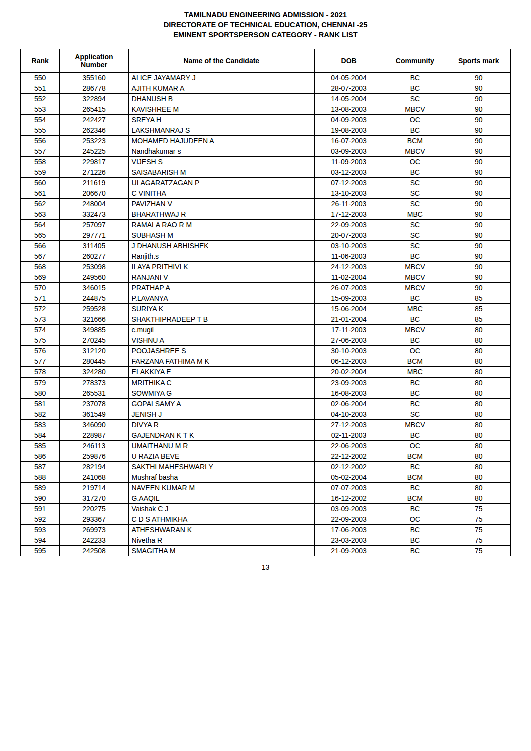TAMILNADU ENGINEERING ADMISSION - 2021
DIRECTORATE OF TECHNICAL EDUCATION, CHENNAI -25
EMINENT SPORTSPERSON CATEGORY - RANK LIST
| Rank | Application Number | Name of the Candidate | DOB | Community | Sports mark |
| --- | --- | --- | --- | --- | --- |
| 550 | 355160 | ALICE JAYAMARY J | 04-05-2004 | BC | 90 |
| 551 | 286778 | AJITH KUMAR A | 28-07-2003 | BC | 90 |
| 552 | 322894 | DHANUSH B | 14-05-2004 | SC | 90 |
| 553 | 265415 | KAVISHREE M | 13-08-2003 | MBCV | 90 |
| 554 | 242427 | SREYA H | 04-09-2003 | OC | 90 |
| 555 | 262346 | LAKSHMANRAJ S | 19-08-2003 | BC | 90 |
| 556 | 253223 | MOHAMED HAJUDEEN A | 16-07-2003 | BCM | 90 |
| 557 | 245225 | Nandhakumar s | 03-09-2003 | MBCV | 90 |
| 558 | 229817 | VIJESH S | 11-09-2003 | OC | 90 |
| 559 | 271226 | SAISABARISH M | 03-12-2003 | BC | 90 |
| 560 | 211619 | ULAGARATZAGAN P | 07-12-2003 | SC | 90 |
| 561 | 206670 | C VINITHA | 13-10-2003 | SC | 90 |
| 562 | 248004 | PAVIZHAN V | 26-11-2003 | SC | 90 |
| 563 | 332473 | BHARATHWAJ R | 17-12-2003 | MBC | 90 |
| 564 | 257097 | RAMALA RAO R M | 22-09-2003 | SC | 90 |
| 565 | 297771 | SUBHASH M | 20-07-2003 | SC | 90 |
| 566 | 311405 | J DHANUSH ABHISHEK | 03-10-2003 | SC | 90 |
| 567 | 260277 | Ranjith.s | 11-06-2003 | BC | 90 |
| 568 | 253098 | ILAYA PRITHIVI K | 24-12-2003 | MBCV | 90 |
| 569 | 249560 | RANJANI V | 11-02-2004 | MBCV | 90 |
| 570 | 346015 | PRATHAP A | 26-07-2003 | MBCV | 90 |
| 571 | 244875 | P.LAVANYA | 15-09-2003 | BC | 85 |
| 572 | 259528 | SURIYA K | 15-06-2004 | MBC | 85 |
| 573 | 321666 | SHAKTHIPRADEEP T B | 21-01-2004 | BC | 85 |
| 574 | 349885 | c.mugil | 17-11-2003 | MBCV | 80 |
| 575 | 270245 | VISHNU A | 27-06-2003 | BC | 80 |
| 576 | 312120 | POOJASHREE S | 30-10-2003 | OC | 80 |
| 577 | 280445 | FARZANA FATHIMA M K | 06-12-2003 | BCM | 80 |
| 578 | 324280 | ELAKKIYA E | 20-02-2004 | MBC | 80 |
| 579 | 278373 | MRITHIKA C | 23-09-2003 | BC | 80 |
| 580 | 265531 | SOWMIYA G | 16-08-2003 | BC | 80 |
| 581 | 237078 | GOPALSAMY A | 02-06-2004 | BC | 80 |
| 582 | 361549 | JENISH J | 04-10-2003 | SC | 80 |
| 583 | 346090 | DIVYA R | 27-12-2003 | MBCV | 80 |
| 584 | 228987 | GAJENDRAN K T K | 02-11-2003 | BC | 80 |
| 585 | 246113 | UMAITHANU M R | 22-06-2003 | OC | 80 |
| 586 | 259876 | U RAZIA BEVE | 22-12-2002 | BCM | 80 |
| 587 | 282194 | SAKTHI MAHESHWARI Y | 02-12-2002 | BC | 80 |
| 588 | 241068 | Mushraf basha | 05-02-2004 | BCM | 80 |
| 589 | 219714 | NAVEEN KUMAR M | 07-07-2003 | BC | 80 |
| 590 | 317270 | G.AAQIL | 16-12-2002 | BCM | 80 |
| 591 | 220275 | Vaishak C J | 03-09-2003 | BC | 75 |
| 592 | 293367 | C D S ATHMIKHA | 22-09-2003 | OC | 75 |
| 593 | 269973 | ATHESHWARAN K | 17-06-2003 | BC | 75 |
| 594 | 242233 | Nivetha R | 23-03-2003 | BC | 75 |
| 595 | 242508 | SMAGITHA M | 21-09-2003 | BC | 75 |
13